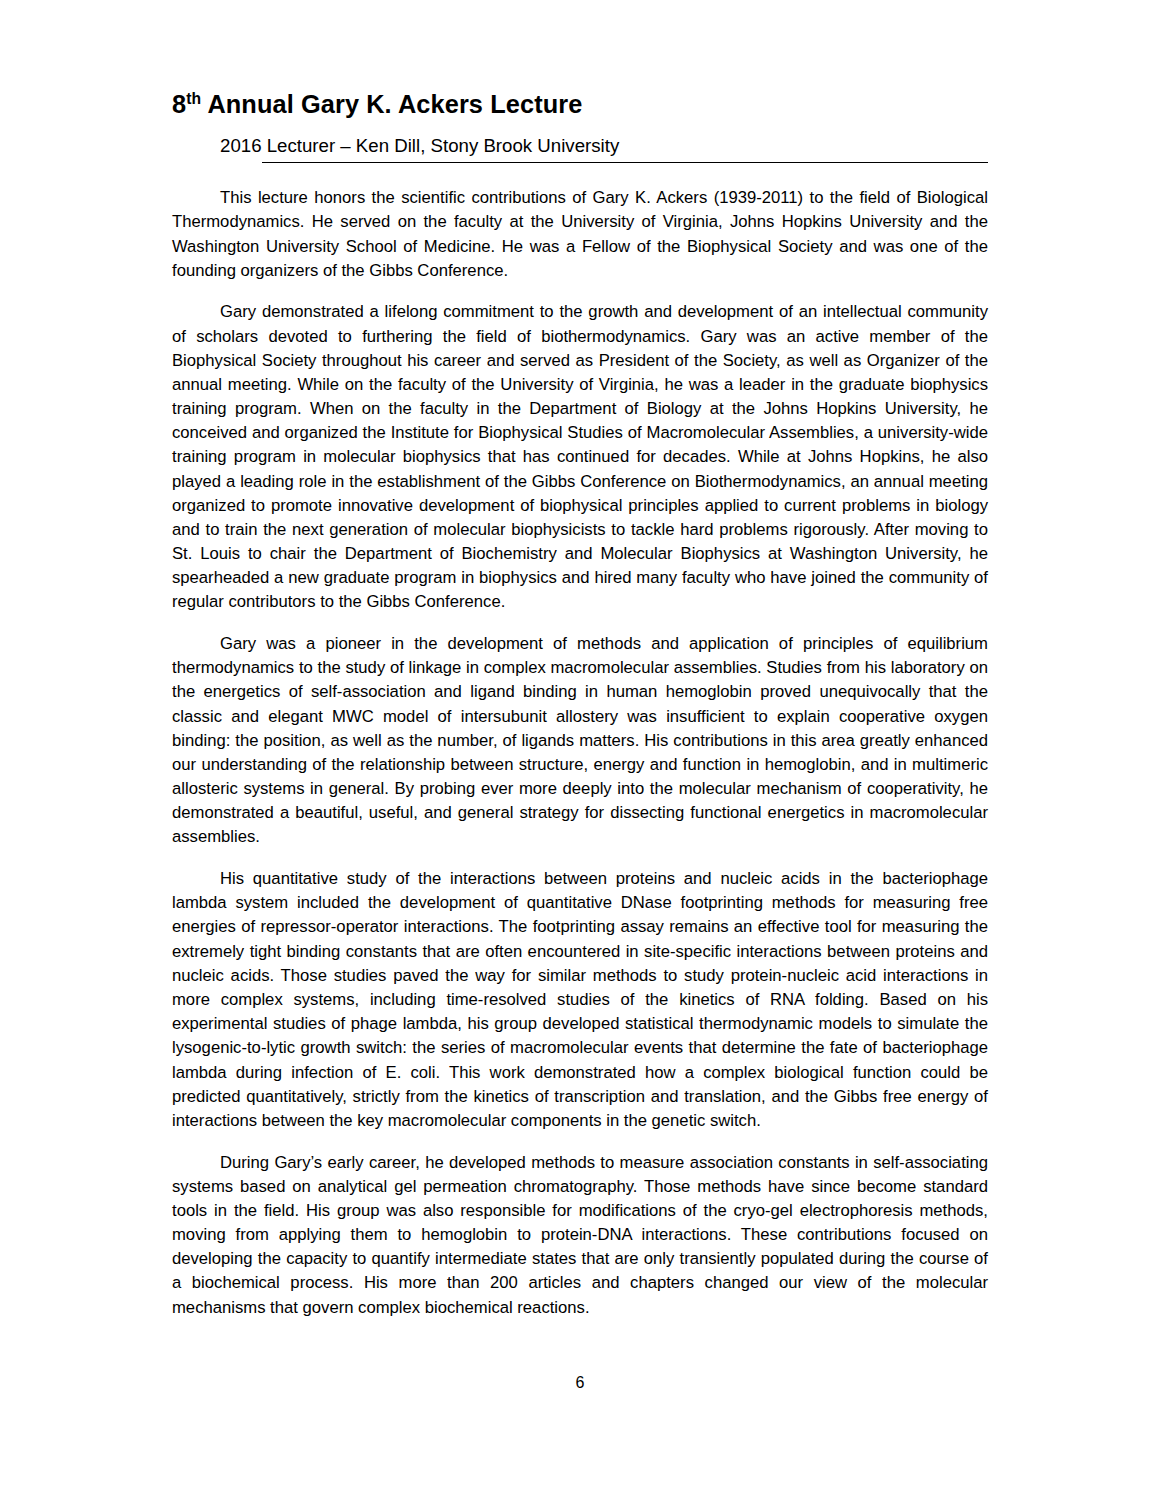8th Annual Gary K. Ackers Lecture
2016 Lecturer – Ken Dill, Stony Brook University
This lecture honors the scientific contributions of Gary K. Ackers (1939-2011) to the field of Biological Thermodynamics. He served on the faculty at the University of Virginia, Johns Hopkins University and the Washington University School of Medicine. He was a Fellow of the Biophysical Society and was one of the founding organizers of the Gibbs Conference.
Gary demonstrated a lifelong commitment to the growth and development of an intellectual community of scholars devoted to furthering the field of biothermodynamics. Gary was an active member of the Biophysical Society throughout his career and served as President of the Society, as well as Organizer of the annual meeting. While on the faculty of the University of Virginia, he was a leader in the graduate biophysics training program. When on the faculty in the Department of Biology at the Johns Hopkins University, he conceived and organized the Institute for Biophysical Studies of Macromolecular Assemblies, a university-wide training program in molecular biophysics that has continued for decades. While at Johns Hopkins, he also played a leading role in the establishment of the Gibbs Conference on Biothermodynamics, an annual meeting organized to promote innovative development of biophysical principles applied to current problems in biology and to train the next generation of molecular biophysicists to tackle hard problems rigorously. After moving to St. Louis to chair the Department of Biochemistry and Molecular Biophysics at Washington University, he spearheaded a new graduate program in biophysics and hired many faculty who have joined the community of regular contributors to the Gibbs Conference.
Gary was a pioneer in the development of methods and application of principles of equilibrium thermodynamics to the study of linkage in complex macromolecular assemblies. Studies from his laboratory on the energetics of self-association and ligand binding in human hemoglobin proved unequivocally that the classic and elegant MWC model of intersubunit allostery was insufficient to explain cooperative oxygen binding: the position, as well as the number, of ligands matters. His contributions in this area greatly enhanced our understanding of the relationship between structure, energy and function in hemoglobin, and in multimeric allosteric systems in general. By probing ever more deeply into the molecular mechanism of cooperativity, he demonstrated a beautiful, useful, and general strategy for dissecting functional energetics in macromolecular assemblies.
His quantitative study of the interactions between proteins and nucleic acids in the bacteriophage lambda system included the development of quantitative DNase footprinting methods for measuring free energies of repressor-operator interactions. The footprinting assay remains an effective tool for measuring the extremely tight binding constants that are often encountered in site-specific interactions between proteins and nucleic acids. Those studies paved the way for similar methods to study protein-nucleic acid interactions in more complex systems, including time-resolved studies of the kinetics of RNA folding. Based on his experimental studies of phage lambda, his group developed statistical thermodynamic models to simulate the lysogenic-to-lytic growth switch: the series of macromolecular events that determine the fate of bacteriophage lambda during infection of E. coli. This work demonstrated how a complex biological function could be predicted quantitatively, strictly from the kinetics of transcription and translation, and the Gibbs free energy of interactions between the key macromolecular components in the genetic switch.
During Gary’s early career, he developed methods to measure association constants in self-associating systems based on analytical gel permeation chromatography. Those methods have since become standard tools in the field. His group was also responsible for modifications of the cryo-gel electrophoresis methods, moving from applying them to hemoglobin to protein-DNA interactions. These contributions focused on developing the capacity to quantify intermediate states that are only transiently populated during the course of a biochemical process. His more than 200 articles and chapters changed our view of the molecular mechanisms that govern complex biochemical reactions.
6